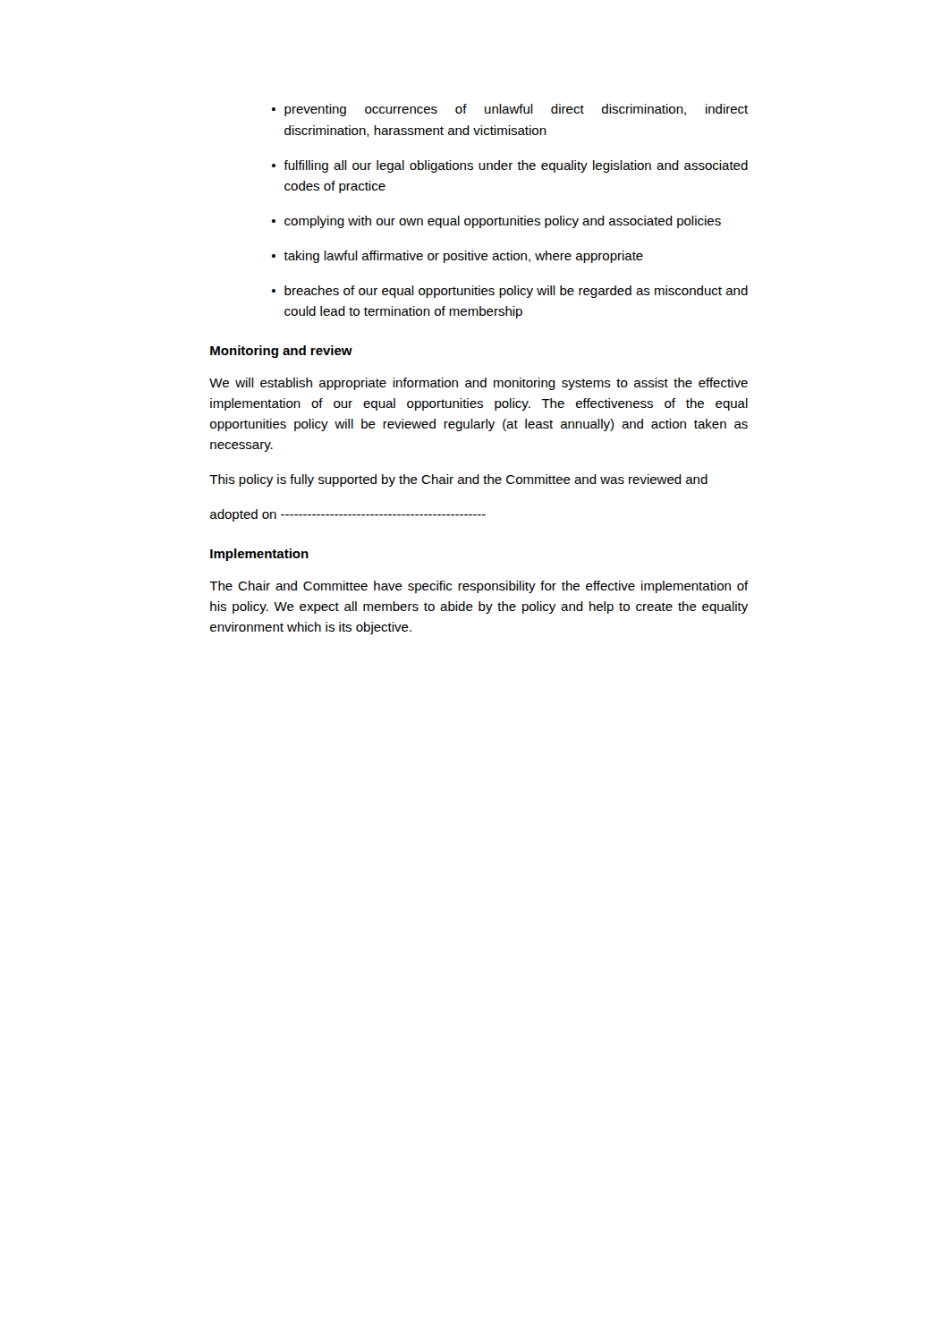preventing occurrences of unlawful direct discrimination, indirect discrimination, harassment and victimisation
fulfilling all our legal obligations under the equality legislation and associated codes of practice
complying with our own equal opportunities policy and associated policies
taking lawful affirmative or positive action, where appropriate
breaches of our equal opportunities policy will be regarded as misconduct and could lead to termination of membership
Monitoring and review
We will establish appropriate information and monitoring systems to assist the effective implementation of our equal opportunities policy. The effectiveness of the equal opportunities policy will be reviewed regularly (at least annually) and action taken as necessary.
This policy is fully supported by the Chair and the Committee and was reviewed and
adopted on ----------------------------------------------
Implementation
The Chair and Committee have specific responsibility for the effective implementation of his policy. We expect all members to abide by the policy and help to create the equality environment which is its objective.